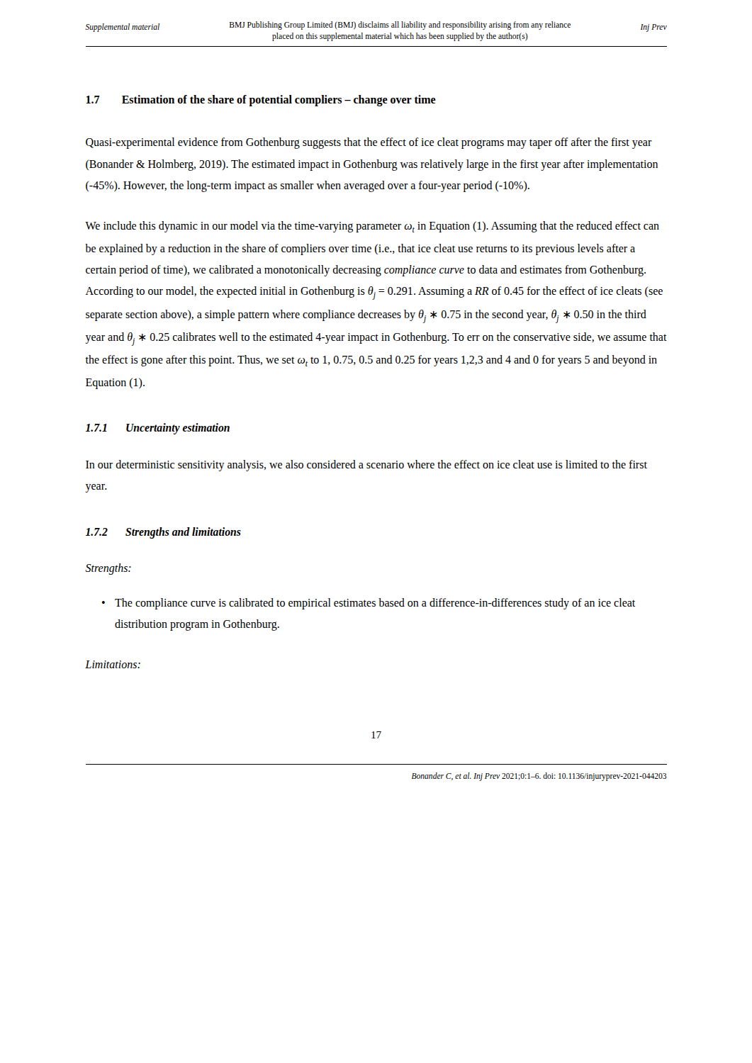Supplemental material
BMJ Publishing Group Limited (BMJ) disclaims all liability and responsibility arising from any reliance
placed on this supplemental material which has been supplied by the author(s)
Inj Prev
1.7 Estimation of the share of potential compliers – change over time
Quasi-experimental evidence from Gothenburg suggests that the effect of ice cleat programs may taper off after the first year (Bonander & Holmberg, 2019). The estimated impact in Gothenburg was relatively large in the first year after implementation (-45%). However, the long-term impact as smaller when averaged over a four-year period (-10%).
We include this dynamic in our model via the time-varying parameter ωt in Equation (1). Assuming that the reduced effect can be explained by a reduction in the share of compliers over time (i.e., that ice cleat use returns to its previous levels after a certain period of time), we calibrated a monotonically decreasing compliance curve to data and estimates from Gothenburg. According to our model, the expected initial in Gothenburg is θj = 0.291. Assuming a RR of 0.45 for the effect of ice cleats (see separate section above), a simple pattern where compliance decreases by θj ∗ 0.75 in the second year, θj ∗ 0.50 in the third year and θj ∗ 0.25 calibrates well to the estimated 4-year impact in Gothenburg. To err on the conservative side, we assume that the effect is gone after this point. Thus, we set ωt to 1, 0.75, 0.5 and 0.25 for years 1,2,3 and 4 and 0 for years 5 and beyond in Equation (1).
1.7.1 Uncertainty estimation
In our deterministic sensitivity analysis, we also considered a scenario where the effect on ice cleat use is limited to the first year.
1.7.2 Strengths and limitations
Strengths:
The compliance curve is calibrated to empirical estimates based on a difference-in-differences study of an ice cleat distribution program in Gothenburg.
Limitations:
17
Bonander C, et al. Inj Prev 2021;0:1–6. doi: 10.1136/injuryprev-2021-044203